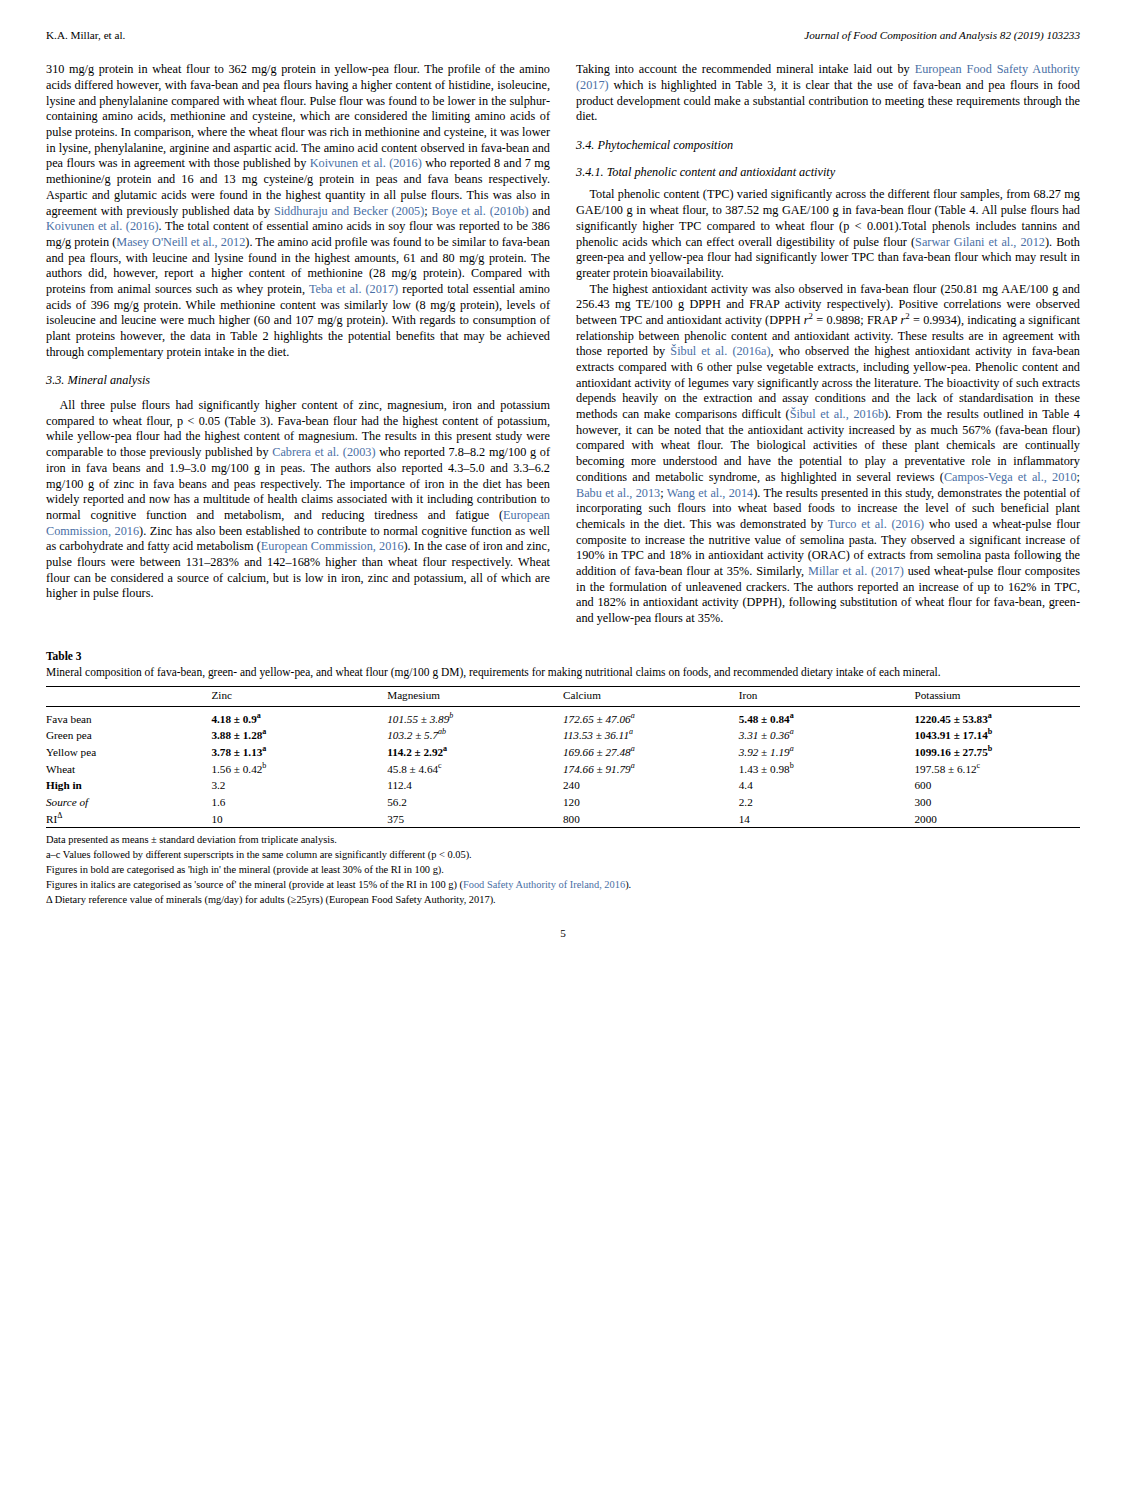K.A. Millar, et al.
Journal of Food Composition and Analysis 82 (2019) 103233
310 mg/g protein in wheat flour to 362 mg/g protein in yellow-pea flour. The profile of the amino acids differed however, with fava-bean and pea flours having a higher content of histidine, isoleucine, lysine and phenylalanine compared with wheat flour. Pulse flour was found to be lower in the sulphur-containing amino acids, methionine and cysteine, which are considered the limiting amino acids of pulse proteins. In comparison, where the wheat flour was rich in methionine and cysteine, it was lower in lysine, phenylalanine, arginine and aspartic acid. The amino acid content observed in fava-bean and pea flours was in agreement with those published by Koivunen et al. (2016) who reported 8 and 7 mg methionine/g protein and 16 and 13 mg cysteine/g protein in peas and fava beans respectively. Aspartic and glutamic acids were found in the highest quantity in all pulse flours. This was also in agreement with previously published data by Siddhuraju and Becker (2005); Boye et al. (2010b) and Koivunen et al. (2016). The total content of essential amino acids in soy flour was reported to be 386 mg/g protein (Masey O'Neill et al., 2012). The amino acid profile was found to be similar to fava-bean and pea flours, with leucine and lysine found in the highest amounts, 61 and 80 mg/g protein. The authors did, however, report a higher content of methionine (28 mg/g protein). Compared with proteins from animal sources such as whey protein, Teba et al. (2017) reported total essential amino acids of 396 mg/g protein. While methionine content was similarly low (8 mg/g protein), levels of isoleucine and leucine were much higher (60 and 107 mg/g protein). With regards to consumption of plant proteins however, the data in Table 2 highlights the potential benefits that may be achieved through complementary protein intake in the diet.
3.3. Mineral analysis
All three pulse flours had significantly higher content of zinc, magnesium, iron and potassium compared to wheat flour, p < 0.05 (Table 3). Fava-bean flour had the highest content of potassium, while yellow-pea flour had the highest content of magnesium. The results in this present study were comparable to those previously published by Cabrera et al. (2003) who reported 7.8–8.2 mg/100 g of iron in fava beans and 1.9–3.0 mg/100 g in peas. The authors also reported 4.3–5.0 and 3.3–6.2 mg/100 g of zinc in fava beans and peas respectively. The importance of iron in the diet has been widely reported and now has a multitude of health claims associated with it including contribution to normal cognitive function and metabolism, and reducing tiredness and fatigue (European Commission, 2016). Zinc has also been established to contribute to normal cognitive function as well as carbohydrate and fatty acid metabolism (European Commission, 2016). In the case of iron and zinc, pulse flours were between 131–283% and 142–168% higher than wheat flour respectively. Wheat flour can be considered a source of calcium, but is low in iron, zinc and potassium, all of which are higher in pulse flours.
Taking into account the recommended mineral intake laid out by European Food Safety Authority (2017) which is highlighted in Table 3, it is clear that the use of fava-bean and pea flours in food product development could make a substantial contribution to meeting these requirements through the diet.
3.4. Phytochemical composition
3.4.1. Total phenolic content and antioxidant activity
Total phenolic content (TPC) varied significantly across the different flour samples, from 68.27 mg GAE/100 g in wheat flour, to 387.52 mg GAE/100 g in fava-bean flour (Table 4. All pulse flours had significantly higher TPC compared to wheat flour (p < 0.001).Total phenols includes tannins and phenolic acids which can effect overall digestibility of pulse flour (Sarwar Gilani et al., 2012). Both green-pea and yellow-pea flour had significantly lower TPC than fava-bean flour which may result in greater protein bioavailability.
The highest antioxidant activity was also observed in fava-bean flour (250.81 mg AAE/100 g and 256.43 mg TE/100 g DPPH and FRAP activity respectively). Positive correlations were observed between TPC and antioxidant activity (DPPH r2 = 0.9898; FRAP r2 = 0.9934), indicating a significant relationship between phenolic content and antioxidant activity. These results are in agreement with those reported by Šibul et al. (2016a), who observed the highest antioxidant activity in fava-bean extracts compared with 6 other pulse vegetable extracts, including yellow-pea. Phenolic content and antioxidant activity of legumes vary significantly across the literature. The bioactivity of such extracts depends heavily on the extraction and assay conditions and the lack of standardisation in these methods can make comparisons difficult (Šibul et al., 2016b). From the results outlined in Table 4 however, it can be noted that the antioxidant activity increased by as much 567% (fava-bean flour) compared with wheat flour. The biological activities of these plant chemicals are continually becoming more understood and have the potential to play a preventative role in inflammatory conditions and metabolic syndrome, as highlighted in several reviews (Campos-Vega et al., 2010; Babu et al., 2013; Wang et al., 2014). The results presented in this study, demonstrates the potential of incorporating such flours into wheat based foods to increase the level of such beneficial plant chemicals in the diet. This was demonstrated by Turco et al. (2016) who used a wheat-pulse flour composite to increase the nutritive value of semolina pasta. They observed a significant increase of 190% in TPC and 18% in antioxidant activity (ORAC) of extracts from semolina pasta following the addition of fava-bean flour at 35%. Similarly, Millar et al. (2017) used wheat-pulse flour composites in the formulation of unleavened crackers. The authors reported an increase of up to 162% in TPC, and 182% in antioxidant activity (DPPH), following substitution of wheat flour for fava-bean, green- and yellow-pea flours at 35%.
Table 3
Mineral composition of fava-bean, green- and yellow-pea, and wheat flour (mg/100 g DM), requirements for making nutritional claims on foods, and recommended dietary intake of each mineral.
| | Zinc | Magnesium | Calcium | Iron | Potassium |
| --- | --- | --- | --- | --- | --- |
| Fava bean | 4.18 ± 0.9 a | 101.55 ± 3.89 b | 172.65 ± 47.06 a | 5.48 ± 0.84 a | 1220.45 ± 53.83 a |
| Green pea | 3.88 ± 1.28 a | 103.2 ± 5.7 ab | 113.53 ± 36.11 a | 3.31 ± 0.36 a | 1043.91 ± 17.14 b |
| Yellow pea | 3.78 ± 1.13 a | 114.2 ± 2.92 a | 169.66 ± 27.48 a | 3.92 ± 1.19 a | 1099.16 ± 27.75 b |
| Wheat | 1.56 ± 0.42 b | 45.8 ± 4.64 c | 174.66 ± 91.79 a | 1.43 ± 0.98 b | 197.58 ± 6.12 c |
| High in | 3.2 | 112.4 | 240 | 4.4 | 600 |
| Source of | 1.6 | 56.2 | 120 | 2.2 | 300 |
| RI Δ | 10 | 375 | 800 | 14 | 2000 |
Data presented as means ± standard deviation from triplicate analysis.
a–c Values followed by different superscripts in the same column are significantly different (p < 0.05).
Figures in bold are categorised as 'high in' the mineral (provide at least 30% of the RI in 100 g).
Figures in italics are categorised as 'source of' the mineral (provide at least 15% of the RI in 100 g) (Food Safety Authority of Ireland, 2016).
Δ Dietary reference value of minerals (mg/day) for adults (≥25yrs) (European Food Safety Authority, 2017).
5